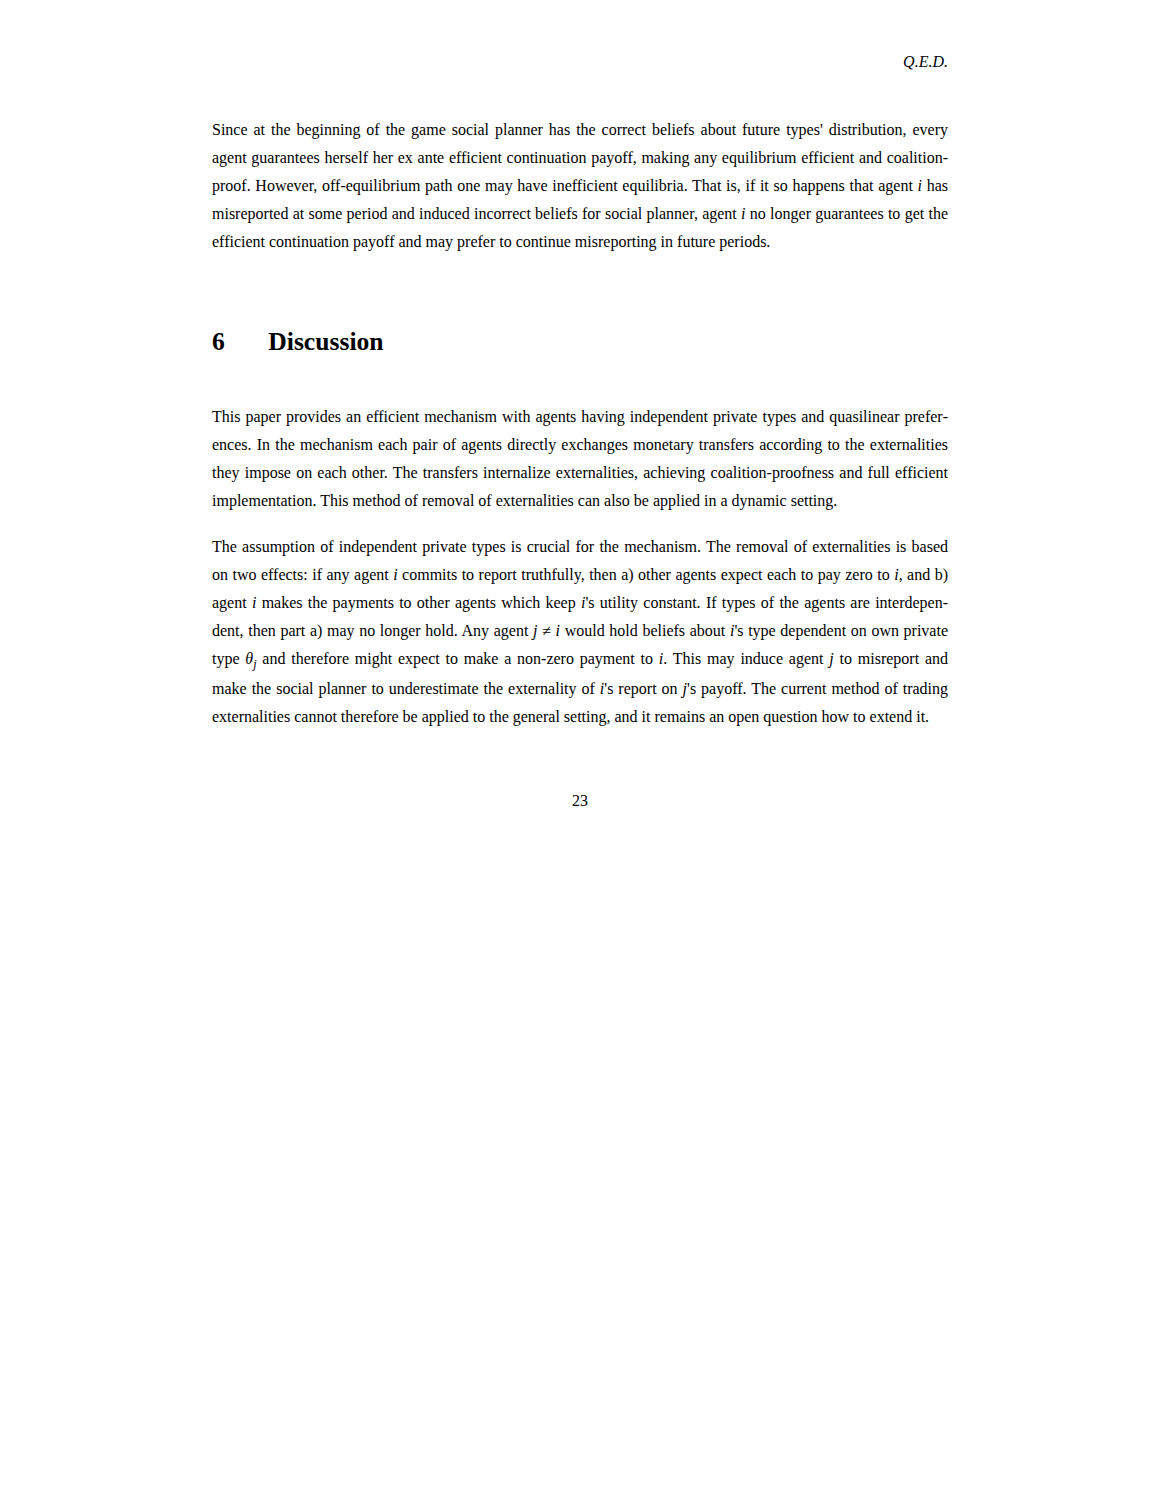Q.E.D.
Since at the beginning of the game social planner has the correct beliefs about future types' distribution, every agent guarantees herself her ex ante efficient continuation payoff, making any equilibrium efficient and coalition-proof. However, off-equilibrium path one may have inefficient equilibria. That is, if it so happens that agent i has misreported at some period and induced incorrect beliefs for social planner, agent i no longer guarantees to get the efficient continuation payoff and may prefer to continue misreporting in future periods.
6 Discussion
This paper provides an efficient mechanism with agents having independent private types and quasilinear preferences. In the mechanism each pair of agents directly exchanges monetary transfers according to the externalities they impose on each other. The transfers internalize externalities, achieving coalition-proofness and full efficient implementation. This method of removal of externalities can also be applied in a dynamic setting.
The assumption of independent private types is crucial for the mechanism. The removal of externalities is based on two effects: if any agent i commits to report truthfully, then a) other agents expect each to pay zero to i, and b) agent i makes the payments to other agents which keep i's utility constant. If types of the agents are interdependent, then part a) may no longer hold. Any agent j ≠ i would hold beliefs about i's type dependent on own private type θj and therefore might expect to make a non-zero payment to i. This may induce agent j to misreport and make the social planner to underestimate the externality of i's report on j's payoff. The current method of trading externalities cannot therefore be applied to the general setting, and it remains an open question how to extend it.
23